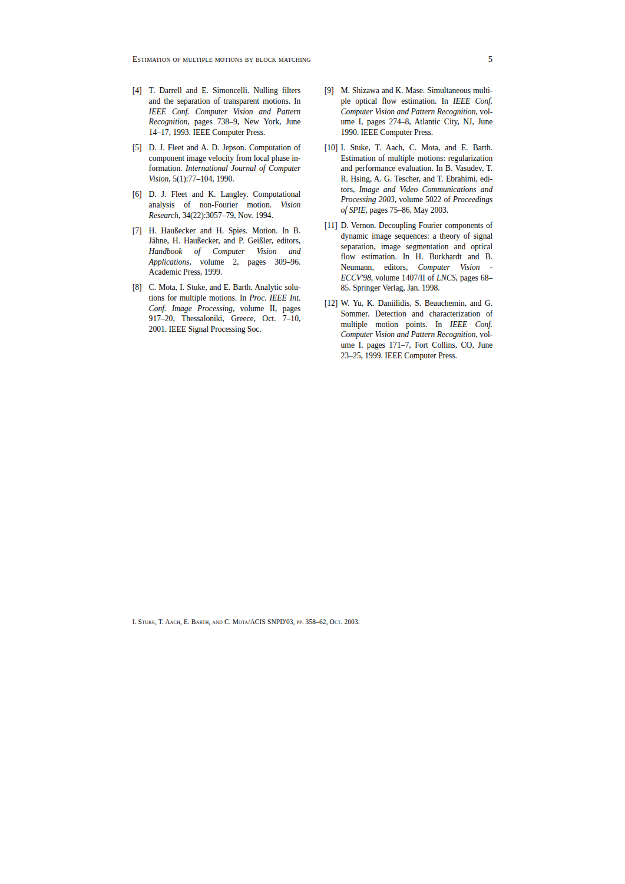Estimation of multiple motions by block matching
5
[4] T. Darrell and E. Simoncelli. Nulling filters and the separation of transparent motions. In IEEE Conf. Computer Vision and Pattern Recognition, pages 738–9, New York, June 14–17, 1993. IEEE Computer Press.
[5] D. J. Fleet and A. D. Jepson. Computation of component image velocity from local phase information. International Journal of Computer Vision, 5(1):77–104, 1990.
[6] D. J. Fleet and K. Langley. Computational analysis of non-Fourier motion. Vision Research, 34(22):3057–79, Nov. 1994.
[7] H. Haußecker and H. Spies. Motion. In B. Jähne, H. Haußecker, and P. Geißler, editors, Handbook of Computer Vision and Applications, volume 2, pages 309–96. Academic Press, 1999.
[8] C. Mota, I. Stuke, and E. Barth. Analytic solutions for multiple motions. In Proc. IEEE Int. Conf. Image Processing, volume II, pages 917–20, Thessaloniki, Greece, Oct. 7–10, 2001. IEEE Signal Processing Soc.
[9] M. Shizawa and K. Mase. Simultaneous multiple optical flow estimation. In IEEE Conf. Computer Vision and Pattern Recognition, volume I, pages 274–8, Atlantic City, NJ, June 1990. IEEE Computer Press.
[10] I. Stuke, T. Aach, C. Mota, and E. Barth. Estimation of multiple motions: regularization and performance evaluation. In B. Vasudev, T. R. Hsing, A. G. Tescher, and T. Ebrahimi, editors, Image and Video Communications and Processing 2003, volume 5022 of Proceedings of SPIE, pages 75–86, May 2003.
[11] D. Vernon. Decoupling Fourier components of dynamic image sequences: a theory of signal separation, image segmentation and optical flow estimation. In H. Burkhardt and B. Neumann, editors, Computer Vision - ECCV'98, volume 1407/II of LNCS, pages 68–85. Springer Verlag, Jan. 1998.
[12] W. Yu, K. Daniilidis, S. Beauchemin, and G. Sommer. Detection and characterization of multiple motion points. In IEEE Conf. Computer Vision and Pattern Recognition, volume I, pages 171–7, Fort Collins, CO, June 23–25, 1999. IEEE Computer Press.
I. Stuke, T. Aach, E. Barth, and C. Mota/ACIS SNPD'03, pp. 358–62, Oct. 2003.